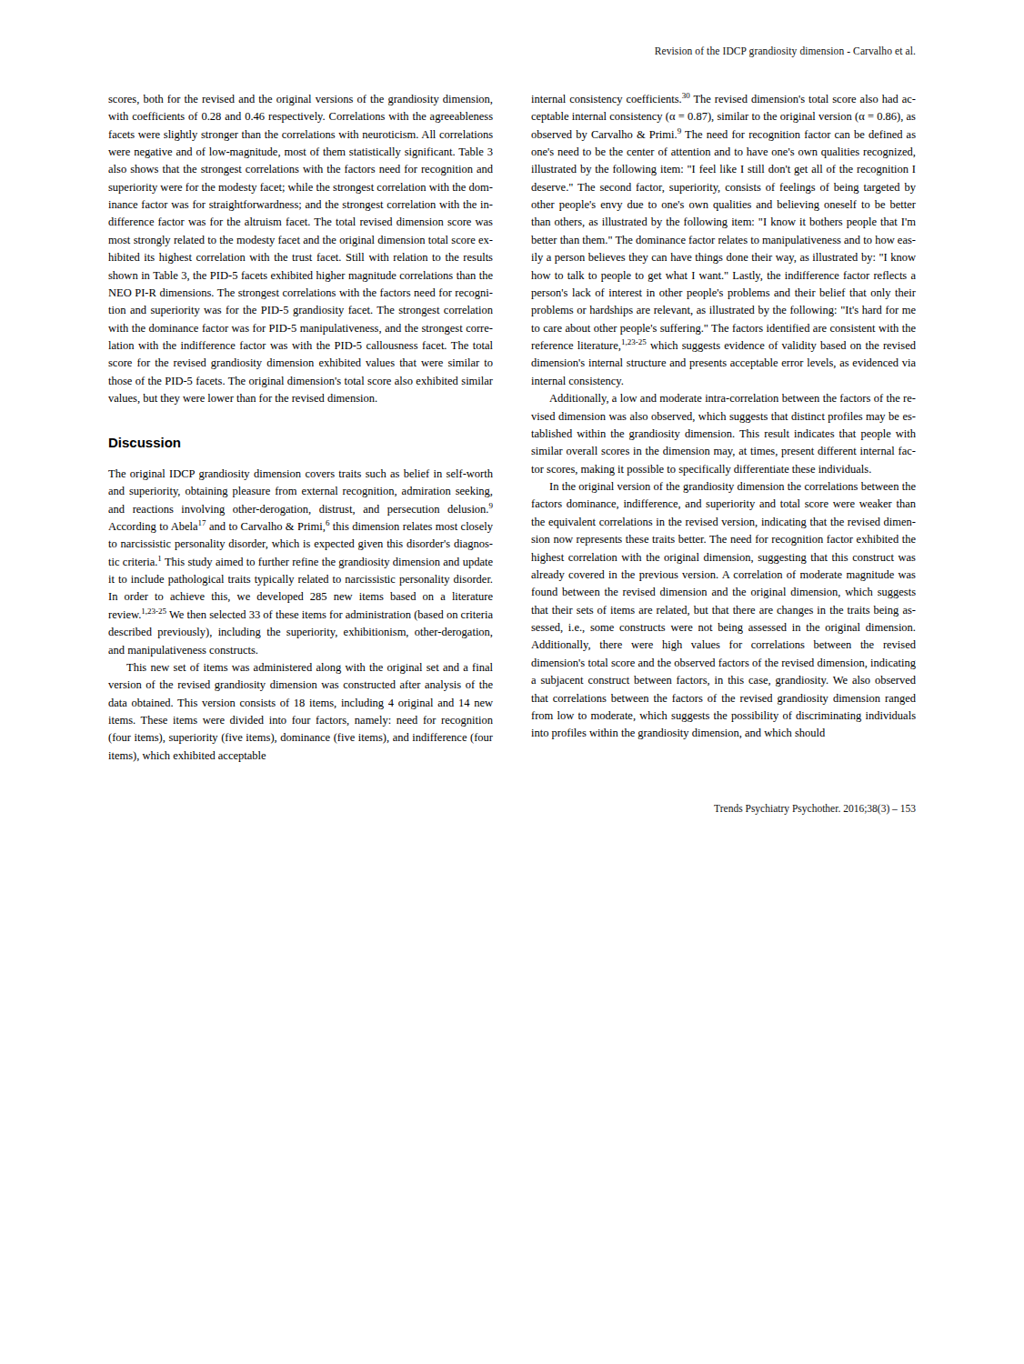Revision of the IDCP grandiosity dimension - Carvalho et al.
scores, both for the revised and the original versions of the grandiosity dimension, with coefficients of 0.28 and 0.46 respectively. Correlations with the agreeableness facets were slightly stronger than the correlations with neuroticism. All correlations were negative and of low-magnitude, most of them statistically significant. Table 3 also shows that the strongest correlations with the factors need for recognition and superiority were for the modesty facet; while the strongest correlation with the dominance factor was for straightforwardness; and the strongest correlation with the indifference factor was for the altruism facet. The total revised dimension score was most strongly related to the modesty facet and the original dimension total score exhibited its highest correlation with the trust facet. Still with relation to the results shown in Table 3, the PID-5 facets exhibited higher magnitude correlations than the NEO PI-R dimensions. The strongest correlations with the factors need for recognition and superiority was for the PID-5 grandiosity facet. The strongest correlation with the dominance factor was for PID-5 manipulativeness, and the strongest correlation with the indifference factor was with the PID-5 callousness facet. The total score for the revised grandiosity dimension exhibited values that were similar to those of the PID-5 facets. The original dimension's total score also exhibited similar values, but they were lower than for the revised dimension.
Discussion
The original IDCP grandiosity dimension covers traits such as belief in self-worth and superiority, obtaining pleasure from external recognition, admiration seeking, and reactions involving other-derogation, distrust, and persecution delusion.9 According to Abela17 and to Carvalho & Primi,6 this dimension relates most closely to narcissistic personality disorder, which is expected given this disorder's diagnostic criteria.1 This study aimed to further refine the grandiosity dimension and update it to include pathological traits typically related to narcissistic personality disorder. In order to achieve this, we developed 285 new items based on a literature review.1,23-25 We then selected 33 of these items for administration (based on criteria described previously), including the superiority, exhibitionism, other-derogation, and manipulativeness constructs.
This new set of items was administered along with the original set and a final version of the revised grandiosity dimension was constructed after analysis of the data obtained. This version consists of 18 items, including 4 original and 14 new items. These items were divided into four factors, namely: need for recognition (four items), superiority (five items), dominance (five items), and indifference (four items), which exhibited acceptable
internal consistency coefficients.30 The revised dimension's total score also had acceptable internal consistency (α = 0.87), similar to the original version (α = 0.86), as observed by Carvalho & Primi.9 The need for recognition factor can be defined as one's need to be the center of attention and to have one's own qualities recognized, illustrated by the following item: "I feel like I still don't get all of the recognition I deserve." The second factor, superiority, consists of feelings of being targeted by other people's envy due to one's own qualities and believing oneself to be better than others, as illustrated by the following item: "I know it bothers people that I'm better than them." The dominance factor relates to manipulativeness and to how easily a person believes they can have things done their way, as illustrated by: "I know how to talk to people to get what I want." Lastly, the indifference factor reflects a person's lack of interest in other people's problems and their belief that only their problems or hardships are relevant, as illustrated by the following: "It's hard for me to care about other people's suffering." The factors identified are consistent with the reference literature,1,23-25 which suggests evidence of validity based on the revised dimension's internal structure and presents acceptable error levels, as evidenced via internal consistency.
Additionally, a low and moderate intra-correlation between the factors of the revised dimension was also observed, which suggests that distinct profiles may be established within the grandiosity dimension. This result indicates that people with similar overall scores in the dimension may, at times, present different internal factor scores, making it possible to specifically differentiate these individuals.
In the original version of the grandiosity dimension the correlations between the factors dominance, indifference, and superiority and total score were weaker than the equivalent correlations in the revised version, indicating that the revised dimension now represents these traits better. The need for recognition factor exhibited the highest correlation with the original dimension, suggesting that this construct was already covered in the previous version. A correlation of moderate magnitude was found between the revised dimension and the original dimension, which suggests that their sets of items are related, but that there are changes in the traits being assessed, i.e., some constructs were not being assessed in the original dimension. Additionally, there were high values for correlations between the revised dimension's total score and the observed factors of the revised dimension, indicating a subjacent construct between factors, in this case, grandiosity. We also observed that correlations between the factors of the revised grandiosity dimension ranged from low to moderate, which suggests the possibility of discriminating individuals into profiles within the grandiosity dimension, and which should
Trends Psychiatry Psychother. 2016;38(3) – 153